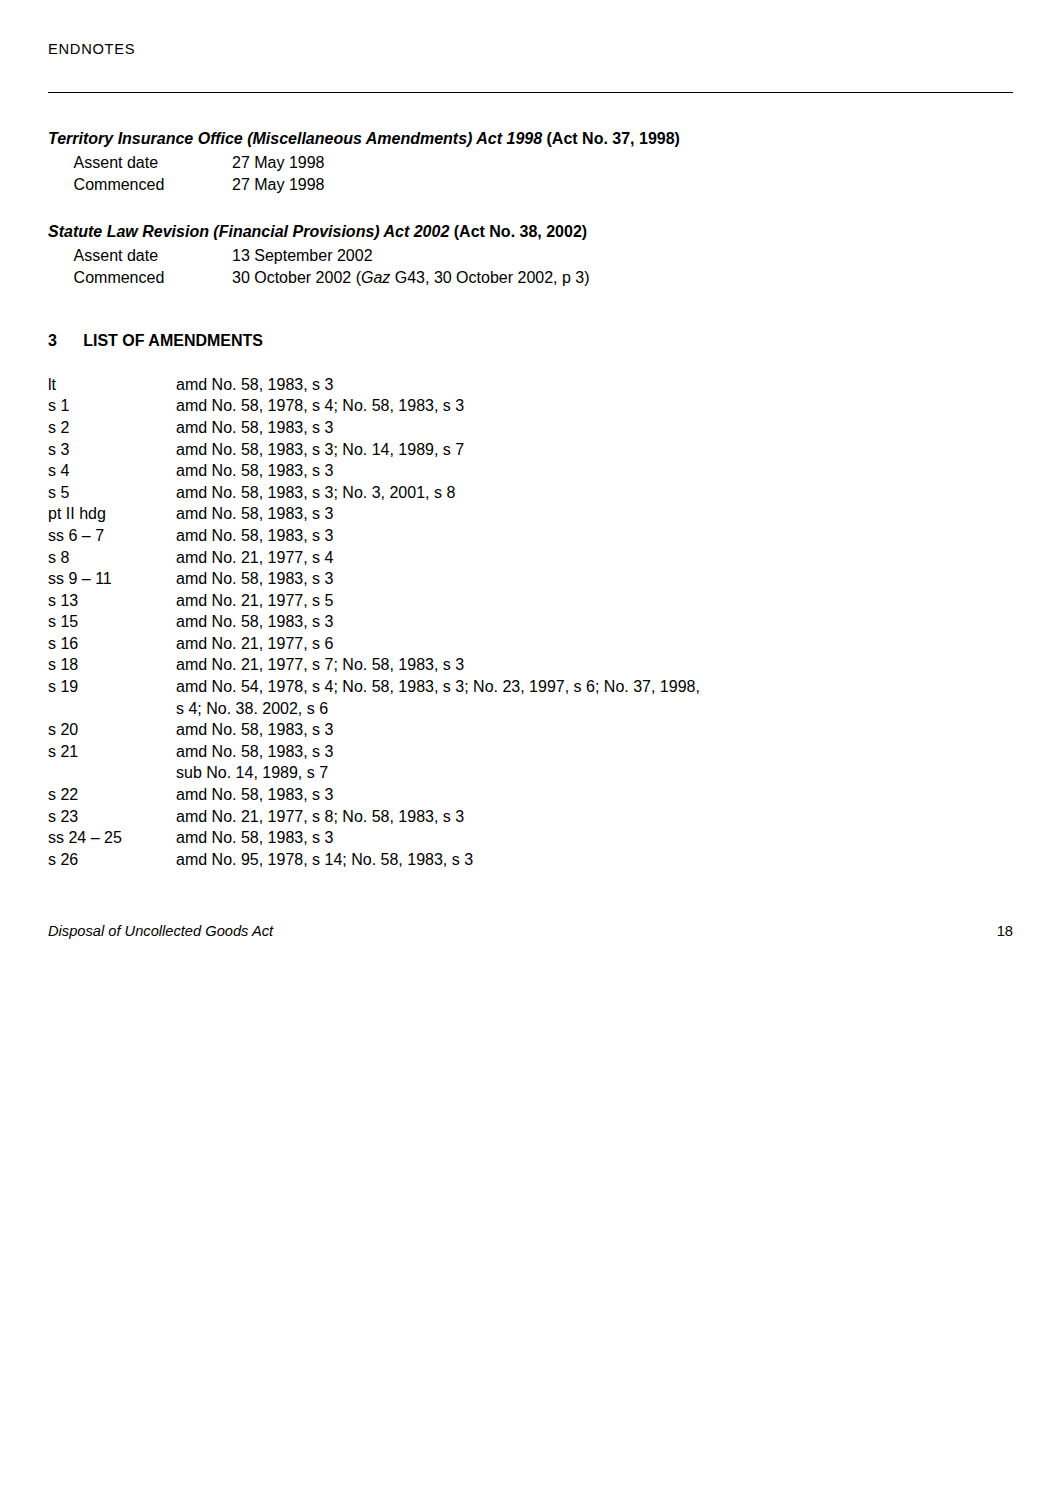ENDNOTES
Territory Insurance Office (Miscellaneous Amendments) Act 1998 (Act No. 37, 1998)
| Assent date | 27 May 1998 |
| Commenced | 27 May 1998 |
Statute Law Revision (Financial Provisions) Act 2002 (Act No. 38, 2002)
| Assent date | 13 September 2002 |
| Commenced | 30 October 2002 ( Gaz G43, 30 October 2002, p 3) |
3 LIST OF AMENDMENTS
| lt | amd No. 58, 1983, s 3 |
| s 1 | amd No. 58, 1978, s 4; No. 58, 1983, s 3 |
| s 2 | amd No. 58, 1983, s 3 |
| s 3 | amd No. 58, 1983, s 3; No. 14, 1989, s 7 |
| s 4 | amd No. 58, 1983, s 3 |
| s 5 | amd No. 58, 1983, s 3; No. 3, 2001, s 8 |
| pt II hdg | amd No. 58, 1983, s 3 |
| ss 6 – 7 | amd No. 58, 1983, s 3 |
| s 8 | amd No. 21, 1977, s 4 |
| ss 9 – 11 | amd No. 58, 1983, s 3 |
| s 13 | amd No. 21, 1977, s 5 |
| s 15 | amd No. 58, 1983, s 3 |
| s 16 | amd No. 21, 1977, s 6 |
| s 18 | amd No. 21, 1977, s 7; No. 58, 1983, s 3 |
| s 19 | amd No. 54, 1978, s 4; No. 58, 1983, s 3; No. 23, 1997, s 6; No. 37, 1998, |
| | s 4; No. 38. 2002, s 6 |
| s 20 | amd No. 58, 1983, s 3 |
| s 21 | amd No. 58, 1983, s 3 |
| | sub No. 14, 1989, s 7 |
| s 22 | amd No. 58, 1983, s 3 |
| s 23 | amd No. 21, 1977, s 8; No. 58, 1983, s 3 |
| ss 24 – 25 | amd No. 58, 1983, s 3 |
| s 26 | amd No. 95, 1978, s 14; No. 58, 1983, s 3 |
Disposal of Uncollected Goods Act 18